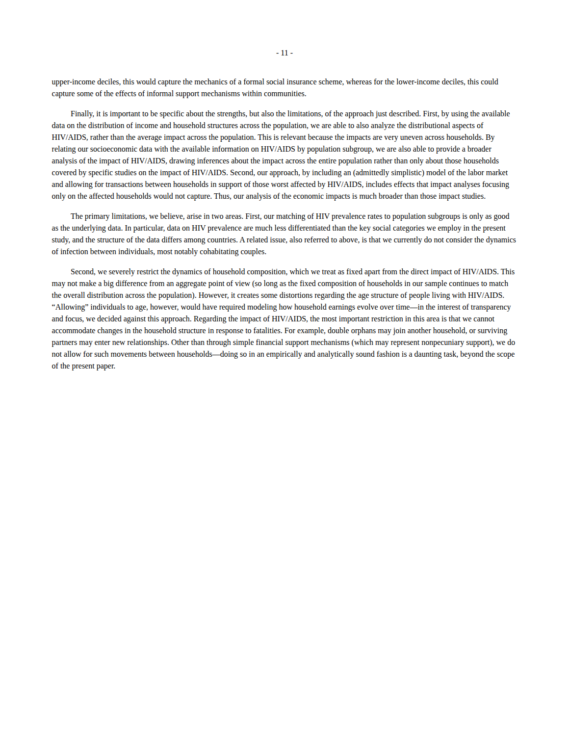- 11 -
upper-income deciles, this would capture the mechanics of a formal social insurance scheme, whereas for the lower-income deciles, this could capture some of the effects of informal support mechanisms within communities.
Finally, it is important to be specific about the strengths, but also the limitations, of the approach just described. First, by using the available data on the distribution of income and household structures across the population, we are able to also analyze the distributional aspects of HIV/AIDS, rather than the average impact across the population. This is relevant because the impacts are very uneven across households. By relating our socioeconomic data with the available information on HIV/AIDS by population subgroup, we are also able to provide a broader analysis of the impact of HIV/AIDS, drawing inferences about the impact across the entire population rather than only about those households covered by specific studies on the impact of HIV/AIDS. Second, our approach, by including an (admittedly simplistic) model of the labor market and allowing for transactions between households in support of those worst affected by HIV/AIDS, includes effects that impact analyses focusing only on the affected households would not capture. Thus, our analysis of the economic impacts is much broader than those impact studies.
The primary limitations, we believe, arise in two areas. First, our matching of HIV prevalence rates to population subgroups is only as good as the underlying data. In particular, data on HIV prevalence are much less differentiated than the key social categories we employ in the present study, and the structure of the data differs among countries. A related issue, also referred to above, is that we currently do not consider the dynamics of infection between individuals, most notably cohabitating couples.
Second, we severely restrict the dynamics of household composition, which we treat as fixed apart from the direct impact of HIV/AIDS. This may not make a big difference from an aggregate point of view (so long as the fixed composition of households in our sample continues to match the overall distribution across the population). However, it creates some distortions regarding the age structure of people living with HIV/AIDS. “Allowing” individuals to age, however, would have required modeling how household earnings evolve over time—in the interest of transparency and focus, we decided against this approach. Regarding the impact of HIV/AIDS, the most important restriction in this area is that we cannot accommodate changes in the household structure in response to fatalities. For example, double orphans may join another household, or surviving partners may enter new relationships. Other than through simple financial support mechanisms (which may represent nonpecuniary support), we do not allow for such movements between households—doing so in an empirically and analytically sound fashion is a daunting task, beyond the scope of the present paper.